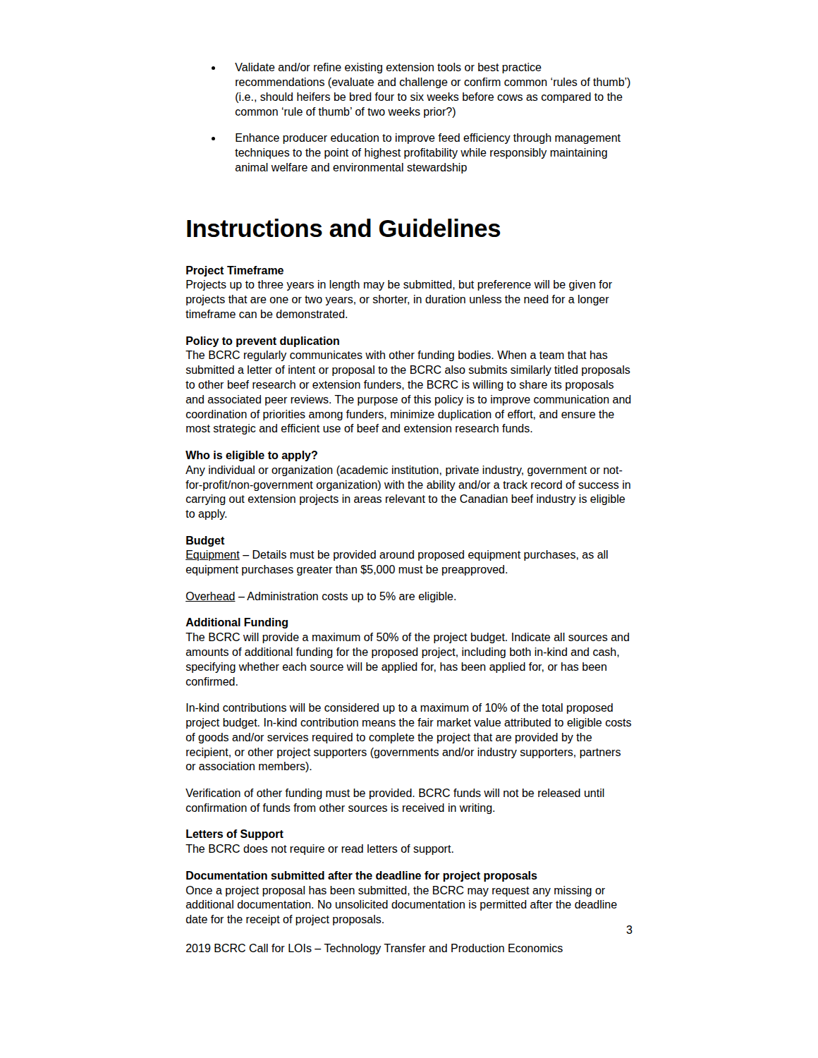Validate and/or refine existing extension tools or best practice recommendations (evaluate and challenge or confirm common ‘rules of thumb’) (i.e., should heifers be bred four to six weeks before cows as compared to the common ‘rule of thumb’ of two weeks prior?)
Enhance producer education to improve feed efficiency through management techniques to the point of highest profitability while responsibly maintaining animal welfare and environmental stewardship
Instructions and Guidelines
Project Timeframe
Projects up to three years in length may be submitted, but preference will be given for projects that are one or two years, or shorter, in duration unless the need for a longer timeframe can be demonstrated.
Policy to prevent duplication
The BCRC regularly communicates with other funding bodies. When a team that has submitted a letter of intent or proposal to the BCRC also submits similarly titled proposals to other beef research or extension funders, the BCRC is willing to share its proposals and associated peer reviews. The purpose of this policy is to improve communication and coordination of priorities among funders, minimize duplication of effort, and ensure the most strategic and efficient use of beef and extension research funds.
Who is eligible to apply?
Any individual or organization (academic institution, private industry, government or not-for-profit/non-government organization) with the ability and/or a track record of success in carrying out extension projects in areas relevant to the Canadian beef industry is eligible to apply.
Budget
Equipment – Details must be provided around proposed equipment purchases, as all equipment purchases greater than $5,000 must be preapproved.
Overhead – Administration costs up to 5% are eligible.
Additional Funding
The BCRC will provide a maximum of 50% of the project budget. Indicate all sources and amounts of additional funding for the proposed project, including both in-kind and cash, specifying whether each source will be applied for, has been applied for, or has been confirmed.
In-kind contributions will be considered up to a maximum of 10% of the total proposed project budget. In-kind contribution means the fair market value attributed to eligible costs of goods and/or services required to complete the project that are provided by the recipient, or other project supporters (governments and/or industry supporters, partners or association members).
Verification of other funding must be provided. BCRC funds will not be released until confirmation of funds from other sources is received in writing.
Letters of Support
The BCRC does not require or read letters of support.
Documentation submitted after the deadline for project proposals
Once a project proposal has been submitted, the BCRC may request any missing or additional documentation. No unsolicited documentation is permitted after the deadline date for the receipt of project proposals.
3
2019 BCRC Call for LOIs – Technology Transfer and Production Economics